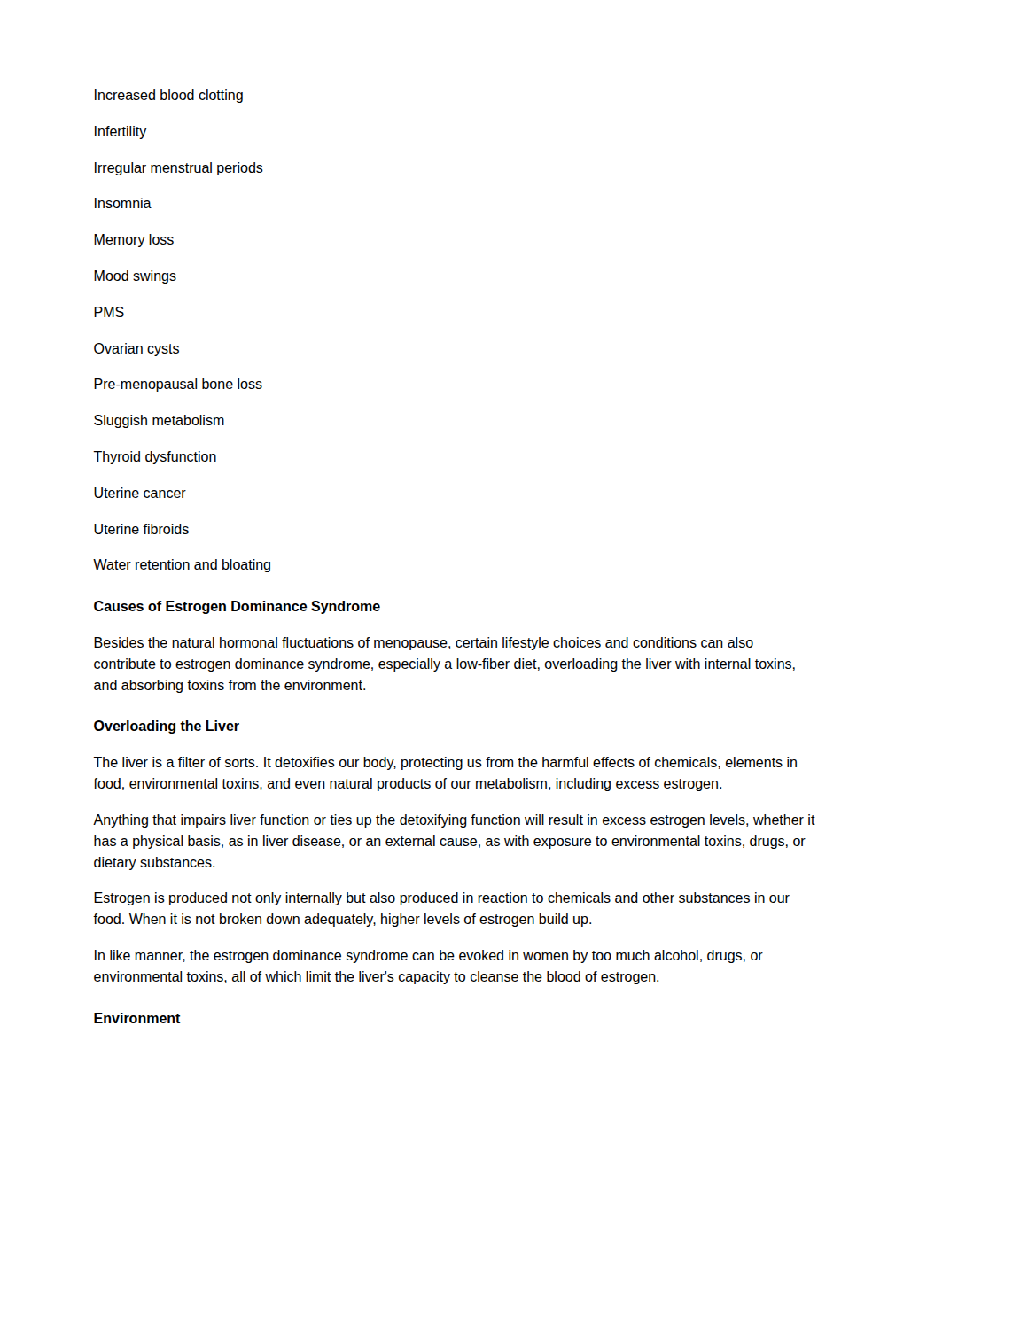Increased blood clotting
Infertility
Irregular menstrual periods
Insomnia
Memory loss
Mood swings
PMS
Ovarian cysts
Pre-menopausal bone loss
Sluggish metabolism
Thyroid dysfunction
Uterine cancer
Uterine fibroids
Water retention and bloating
Causes of Estrogen Dominance Syndrome
Besides the natural hormonal fluctuations of menopause, certain lifestyle choices and conditions can also contribute to estrogen dominance syndrome, especially a low-fiber diet, overloading the liver with internal toxins, and absorbing toxins from the environment.
Overloading the Liver
The liver is a filter of sorts. It detoxifies our body, protecting us from the harmful effects of chemicals, elements in food, environmental toxins, and even natural products of our metabolism, including excess estrogen.
Anything that impairs liver function or ties up the detoxifying function will result in excess estrogen levels, whether it has a physical basis, as in liver disease, or an external cause, as with exposure to environmental toxins, drugs, or dietary substances.
Estrogen is produced not only internally but also produced in reaction to chemicals and other substances in our food. When it is not broken down adequately, higher levels of estrogen build up.
In like manner, the estrogen dominance syndrome can be evoked in women by too much alcohol, drugs, or environmental toxins, all of which limit the liver's capacity to cleanse the blood of estrogen.
Environment